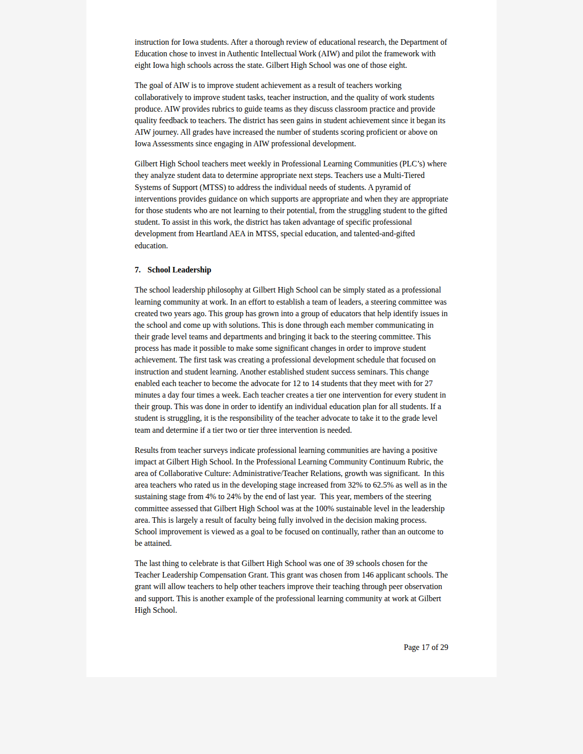instruction for Iowa students. After a thorough review of educational research, the Department of Education chose to invest in Authentic Intellectual Work (AIW) and pilot the framework with eight Iowa high schools across the state. Gilbert High School was one of those eight.
The goal of AIW is to improve student achievement as a result of teachers working collaboratively to improve student tasks, teacher instruction, and the quality of work students produce. AIW provides rubrics to guide teams as they discuss classroom practice and provide quality feedback to teachers. The district has seen gains in student achievement since it began its AIW journey. All grades have increased the number of students scoring proficient or above on Iowa Assessments since engaging in AIW professional development.
Gilbert High School teachers meet weekly in Professional Learning Communities (PLC’s) where they analyze student data to determine appropriate next steps. Teachers use a Multi-Tiered Systems of Support (MTSS) to address the individual needs of students. A pyramid of interventions provides guidance on which supports are appropriate and when they are appropriate for those students who are not learning to their potential, from the struggling student to the gifted student. To assist in this work, the district has taken advantage of specific professional development from Heartland AEA in MTSS, special education, and talented-and-gifted education.
7. School Leadership
The school leadership philosophy at Gilbert High School can be simply stated as a professional learning community at work. In an effort to establish a team of leaders, a steering committee was created two years ago. This group has grown into a group of educators that help identify issues in the school and come up with solutions. This is done through each member communicating in their grade level teams and departments and bringing it back to the steering committee. This process has made it possible to make some significant changes in order to improve student achievement. The first task was creating a professional development schedule that focused on instruction and student learning. Another established student success seminars. This change enabled each teacher to become the advocate for 12 to 14 students that they meet with for 27 minutes a day four times a week. Each teacher creates a tier one intervention for every student in their group. This was done in order to identify an individual education plan for all students. If a student is struggling, it is the responsibility of the teacher advocate to take it to the grade level team and determine if a tier two or tier three intervention is needed.
Results from teacher surveys indicate professional learning communities are having a positive impact at Gilbert High School. In the Professional Learning Community Continuum Rubric, the area of Collaborative Culture: Administrative/Teacher Relations, growth was significant. In this area teachers who rated us in the developing stage increased from 32% to 62.5% as well as in the sustaining stage from 4% to 24% by the end of last year. This year, members of the steering committee assessed that Gilbert High School was at the 100% sustainable level in the leadership area. This is largely a result of faculty being fully involved in the decision making process. School improvement is viewed as a goal to be focused on continually, rather than an outcome to be attained.
The last thing to celebrate is that Gilbert High School was one of 39 schools chosen for the Teacher Leadership Compensation Grant. This grant was chosen from 146 applicant schools. The grant will allow teachers to help other teachers improve their teaching through peer observation and support. This is another example of the professional learning community at work at Gilbert High School.
Page 17 of 29